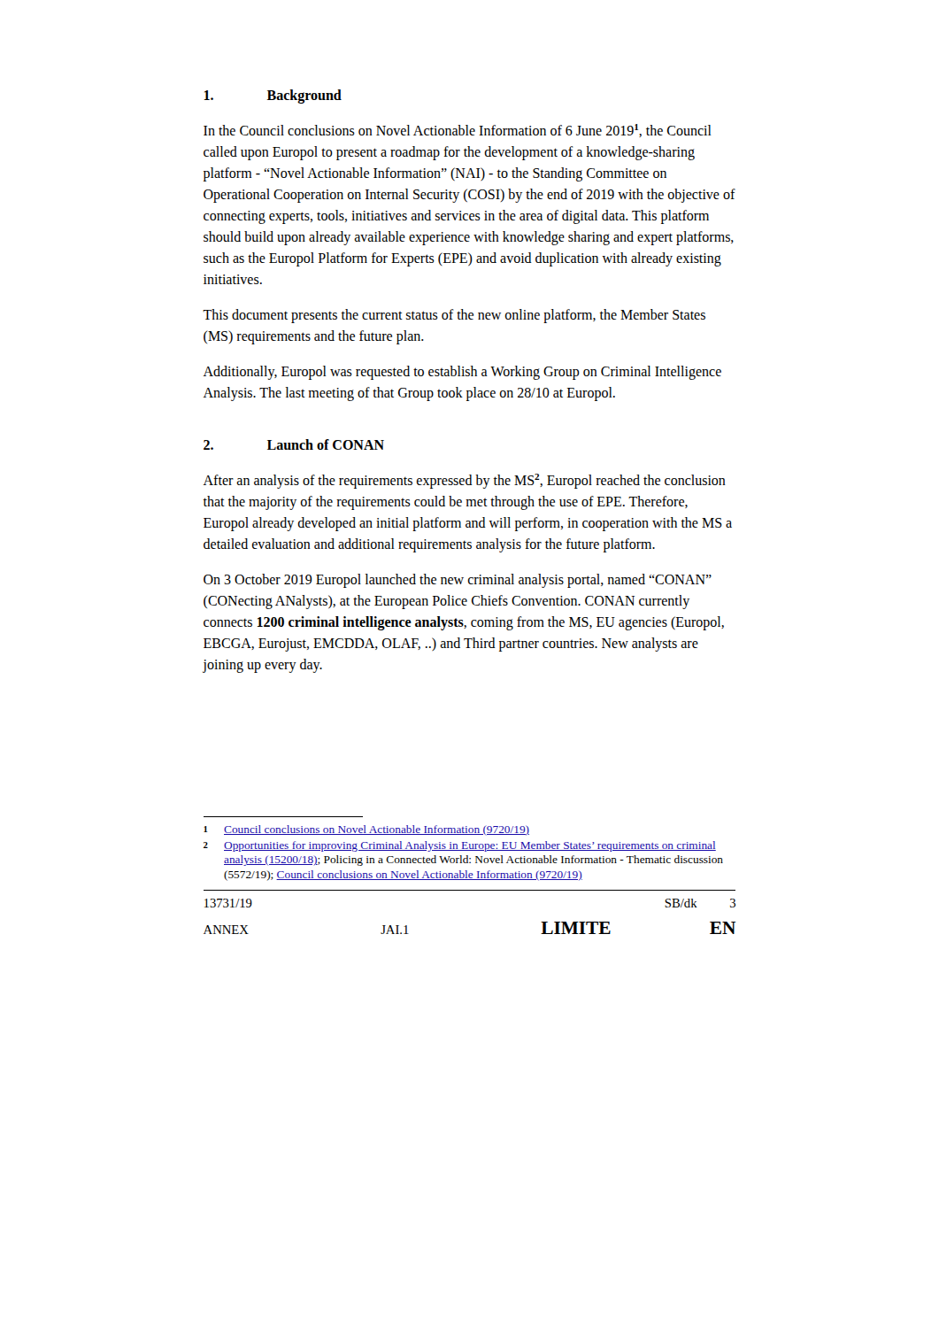1. Background
In the Council conclusions on Novel Actionable Information of 6 June 20191, the Council called upon Europol to present a roadmap for the development of a knowledge-sharing platform - “Novel Actionable Information” (NAI) - to the Standing Committee on Operational Cooperation on Internal Security (COSI) by the end of 2019 with the objective of connecting experts, tools, initiatives and services in the area of digital data. This platform should build upon already available experience with knowledge sharing and expert platforms, such as the Europol Platform for Experts (EPE) and avoid duplication with already existing initiatives.
This document presents the current status of the new online platform, the Member States (MS) requirements and the future plan.
Additionally, Europol was requested to establish a Working Group on Criminal Intelligence Analysis. The last meeting of that Group took place on 28/10 at Europol.
2. Launch of CONAN
After an analysis of the requirements expressed by the MS2, Europol reached the conclusion that the majority of the requirements could be met through the use of EPE. Therefore, Europol already developed an initial platform and will perform, in cooperation with the MS a detailed evaluation and additional requirements analysis for the future platform.
On 3 October 2019 Europol launched the new criminal analysis portal, named “CONAN” (CONecting ANalysts), at the European Police Chiefs Convention. CONAN currently connects 1200 criminal intelligence analysts, coming from the MS, EU agencies (Europol, EBCGA, Eurojust, EMCDDA, OLAF, ..) and Third partner countries. New analysts are joining up every day.
1
Council conclusions on Novel Actionable Information (9720/19)
2
Opportunities for improving Criminal Analysis in Europe: EU Member States’ requirements on criminal analysis (15200/18); Policing in a Connected World: Novel Actionable Information - Thematic discussion (5572/19); Council conclusions on Novel Actionable Information (9720/19)
13731/19
SB/dk 3
ANNEX
JAI.1
LIMITE
EN